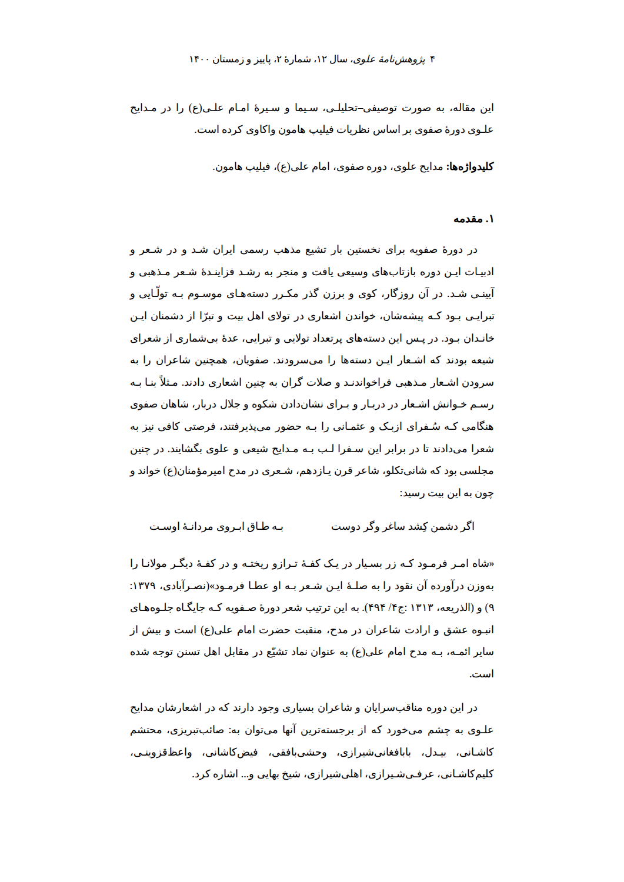۴ پژوهش‌نامهٔ علوی، سال ۱۲، شمارهٔ ۲، پاییز و زمستان ۱۴۰۰
این مقاله، به صورت توصیفی–تحلیلـی، سـیما و سـیرهٔ امـام علـی(ع) را در مـدایح علـوی دورهٔ صفوی بر اساس نظریات فیلیپ هامون واکاوی کرده است.
کلیدواژه‌ها: مدایح علوی، دوره صفوی، امام علی(ع)، فیلیپ هامون.
۱. مقدمه
در دورهٔ صفویه برای نخستین بار تشیع مذهب رسمی ایران شـد و در شـعر و ادبیـات ایـن دوره بازتاب‌های وسیعی یافت و منجر به رشـد فزاینـدهٔ شـعر مـذهبی و آیینـی شـد. در آن روزگار، کوی و برزن گذر مکـرر دسته‌هـای موسـوم بـه تولّـایی و تبرایـی بـود کـه پیشه‌شان، خواندن اشعاری در تولای اهل بیت و تبرّا از دشمنان ایـن خانـدان بـود. در پـس این دسته‌های پرتعداد تولایی و تبرایی، عدهٔ بی‌شماری از شعرای شیعه بودند که اشـعار ایـن دسته‌ها را می‌سرودند. صفویان، همچنین شاعران را به سرودن اشـعار مـذهبی فراخواندنـد و صلات گران به چنین اشعاری دادند. مـثلاً بنـا بـه رسـم خـوانش اشـعار در دربـار و بـرای نشان‌دادن شکوه و جلال دربار، شاهان صفوی هنگامی کـه سُـفرای ازبـک و عثمـانی را بـه حضور می‌پذیرفتند، فرصتی کافی نیز به شعرا می‌دادند تا در برابر این سـفرا لـب بـه مـدایح شیعی و علوی بگشایند. در چنین مجلسی بود که شانی‌تکلو، شاعر قرن یـازدهم، شـعری در مدح امیرمؤمنان(ع) خواند و چون به این بیت رسید:
اگر دشمن کِشد ساغر وگر دوست بـه طـاق ابـروی مردانـهٔ اوسـت
«شاه امـر فرمـود کـه زر بسـیار در یـک کفـهٔ تـرازو ریختـه و در کفـهٔ دیگـر مولانـا را به‌وزن درآورده آن نقود را به صلـهٔ ایـن شـعر بـه او عطـا فرمـود»(نصـرآبادی، ۱۳۷۹: ۹) و (الذریعه، ۱۳۱۳ :ج۴/ ۴۹۴). به این ترتیب شعر دورهٔ صـفویه کـه جایگـاه جلـوه‌هـای انبـوه عشق و ارادت شاعران در مدح، منقبت حضرت امام علی(ع) است و بیش از سایر ائمـه، بـه مدح امام علی(ع) به عنوان نماد تشیّع در مقابل اهل تسنن توجه شده است.
در این دوره مناقب‌سرایان و شاعران بسیاری وجود دارند که در اشعارشان مدایح علـوی به چشم می‌خورد که از برجسته‌ترین آنها می‌توان به: صائب‌تبریزی، محتشم کاشـانی، بیـدل، بابافغانی‌شیرازی، وحشی‌بافقی، فیض‌کاشانی، واعظ‌قزوینـی، کلیم‌کاشـانی، عرفـی‌شـیرازی، اهلی‌شیرازی، شیخ بهایی و... اشاره کرد.